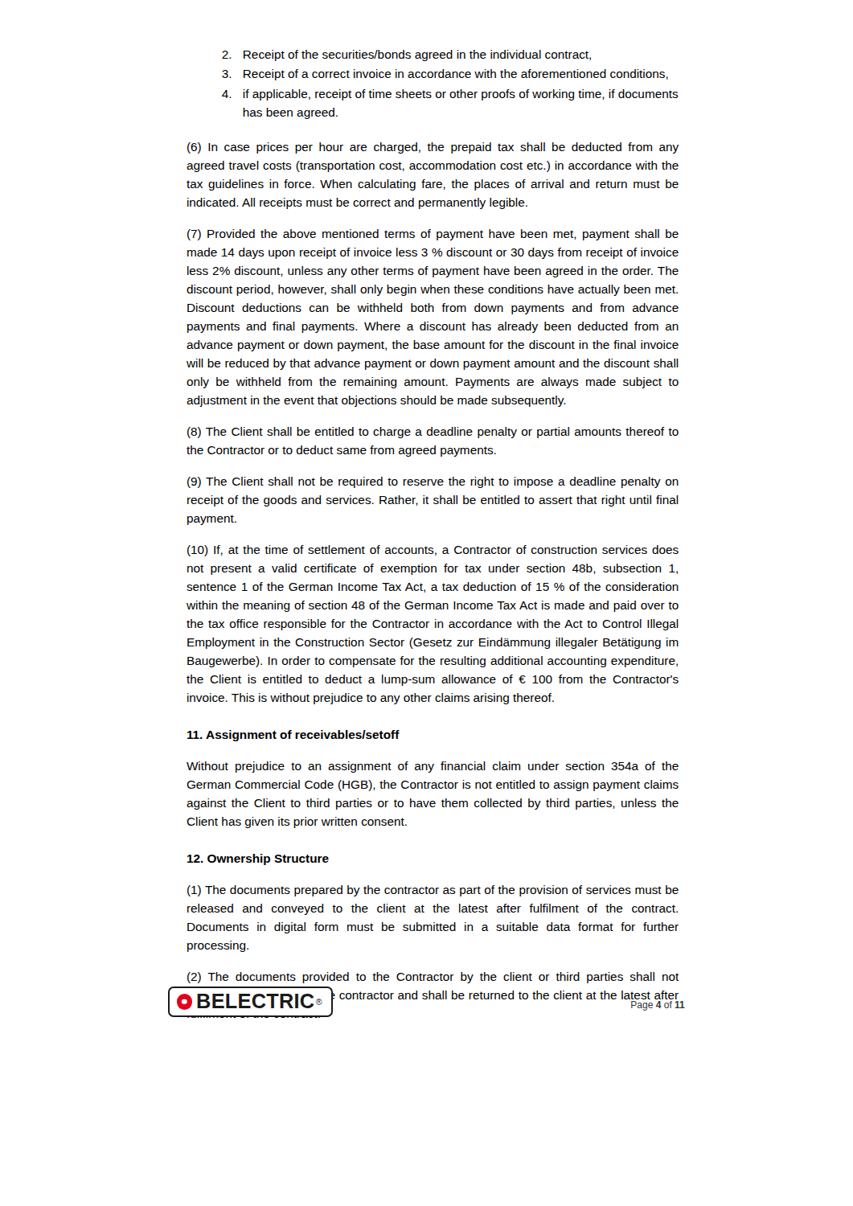2. Receipt of the securities/bonds agreed in the individual contract,
3. Receipt of a correct invoice in accordance with the aforementioned conditions,
4. if applicable, receipt of time sheets or other proofs of working time, if documents has been agreed.
(6) In case prices per hour are charged, the prepaid tax shall be deducted from any agreed travel costs (transportation cost, accommodation cost etc.) in accordance with the tax guidelines in force. When calculating fare, the places of arrival and return must be indicated. All receipts must be correct and permanently legible.
(7) Provided the above mentioned terms of payment have been met, payment shall be made 14 days upon receipt of invoice less 3 % discount or 30 days from receipt of invoice less 2% discount, unless any other terms of payment have been agreed in the order. The discount period, however, shall only begin when these conditions have actually been met. Discount deductions can be withheld both from down payments and from advance payments and final payments. Where a discount has already been deducted from an advance payment or down payment, the base amount for the discount in the final invoice will be reduced by that advance payment or down payment amount and the discount shall only be withheld from the remaining amount. Payments are always made subject to adjustment in the event that objections should be made subsequently.
(8) The Client shall be entitled to charge a deadline penalty or partial amounts thereof to the Contractor or to deduct same from agreed payments.
(9) The Client shall not be required to reserve the right to impose a deadline penalty on receipt of the goods and services. Rather, it shall be entitled to assert that right until final payment.
(10) If, at the time of settlement of accounts, a Contractor of construction services does not present a valid certificate of exemption for tax under section 48b, subsection 1, sentence 1 of the German Income Tax Act, a tax deduction of 15 % of the consideration within the meaning of section 48 of the German Income Tax Act is made and paid over to the tax office responsible for the Contractor in accordance with the Act to Control Illegal Employment in the Construction Sector (Gesetz zur Eindämmung illegaler Betätigung im Baugewerbe). In order to compensate for the resulting additional accounting expenditure, the Client is entitled to deduct a lump-sum allowance of € 100 from the Contractor's invoice. This is without prejudice to any other claims arising thereof.
11. Assignment of receivables/setoff
Without prejudice to an assignment of any financial claim under section 354a of the German Commercial Code (HGB), the Contractor is not entitled to assign payment claims against the Client to third parties or to have them collected by third parties, unless the Client has given its prior written consent.
12. Ownership Structure
(1) The documents prepared by the contractor as part of the provision of services must be released and conveyed to the client at the latest after fulfilment of the contract. Documents in digital form must be submitted in a suitable data format for further processing.
(2) The documents provided to the Contractor by the client or third parties shall not become the property of the contractor and shall be returned to the client at the latest after fulfilment of the contract.
BELECTRIC®
Page 4 of 11